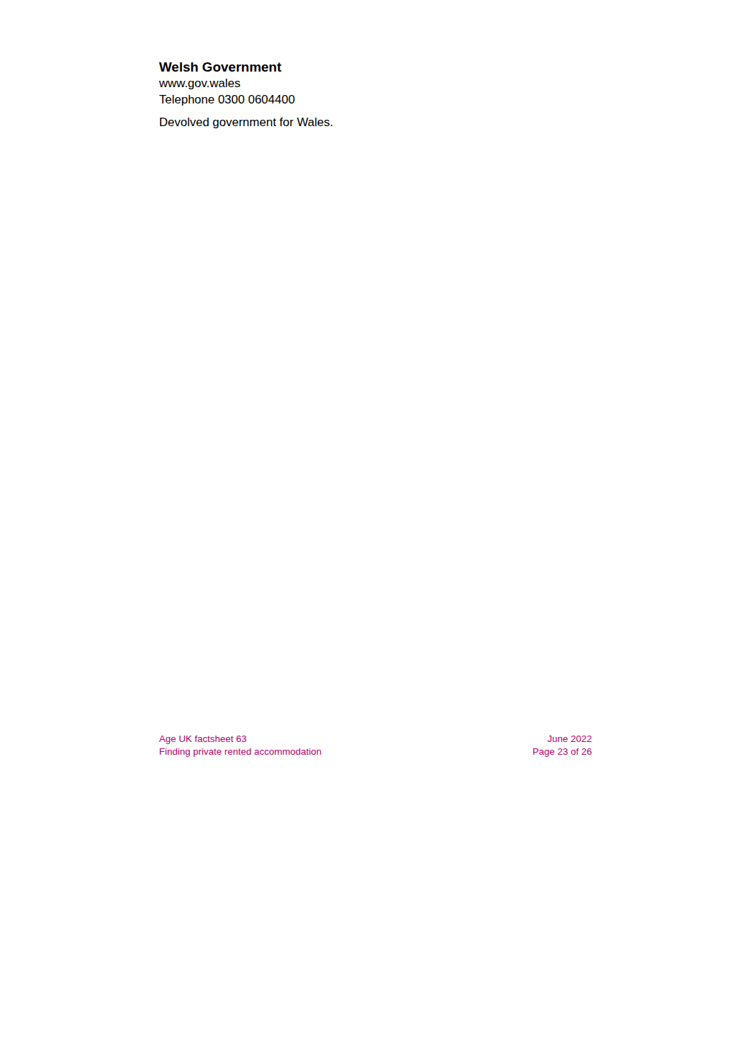Welsh Government
www.gov.wales
Telephone 0300 0604400
Devolved government for Wales.
Age UK factsheet 63
June 2022
Finding private rented accommodation
Page 23 of 26